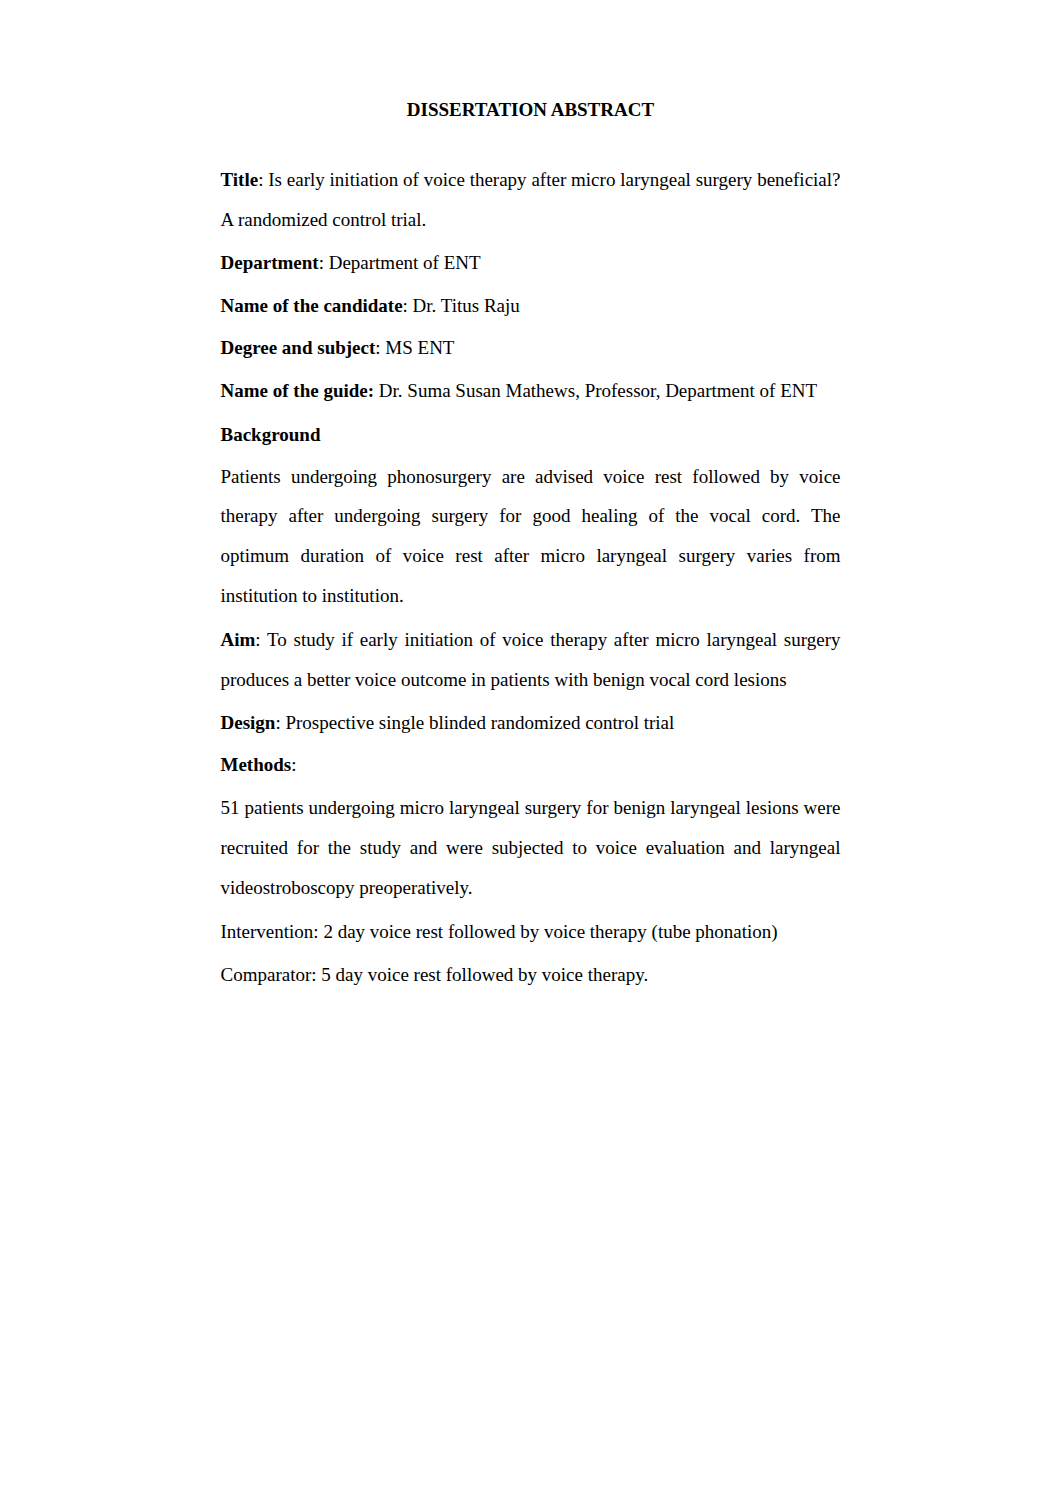DISSERTATION ABSTRACT
Title: Is early initiation of voice therapy after micro laryngeal surgery beneficial? A randomized control trial.
Department: Department of ENT
Name of the candidate: Dr. Titus Raju
Degree and subject: MS ENT
Name of the guide: Dr. Suma Susan Mathews, Professor, Department of ENT
Background
Patients undergoing phonosurgery are advised voice rest followed by voice therapy after undergoing surgery for good healing of the vocal cord. The optimum duration of voice rest after micro laryngeal surgery varies from institution to institution.
Aim: To study if early initiation of voice therapy after micro laryngeal surgery produces a better voice outcome in patients with benign vocal cord lesions
Design: Prospective single blinded randomized control trial
Methods:
51 patients undergoing micro laryngeal surgery for benign laryngeal lesions were recruited for the study and were subjected to voice evaluation and laryngeal videostroboscopy preoperatively.
Intervention: 2 day voice rest followed by voice therapy (tube phonation)
Comparator: 5 day voice rest followed by voice therapy.